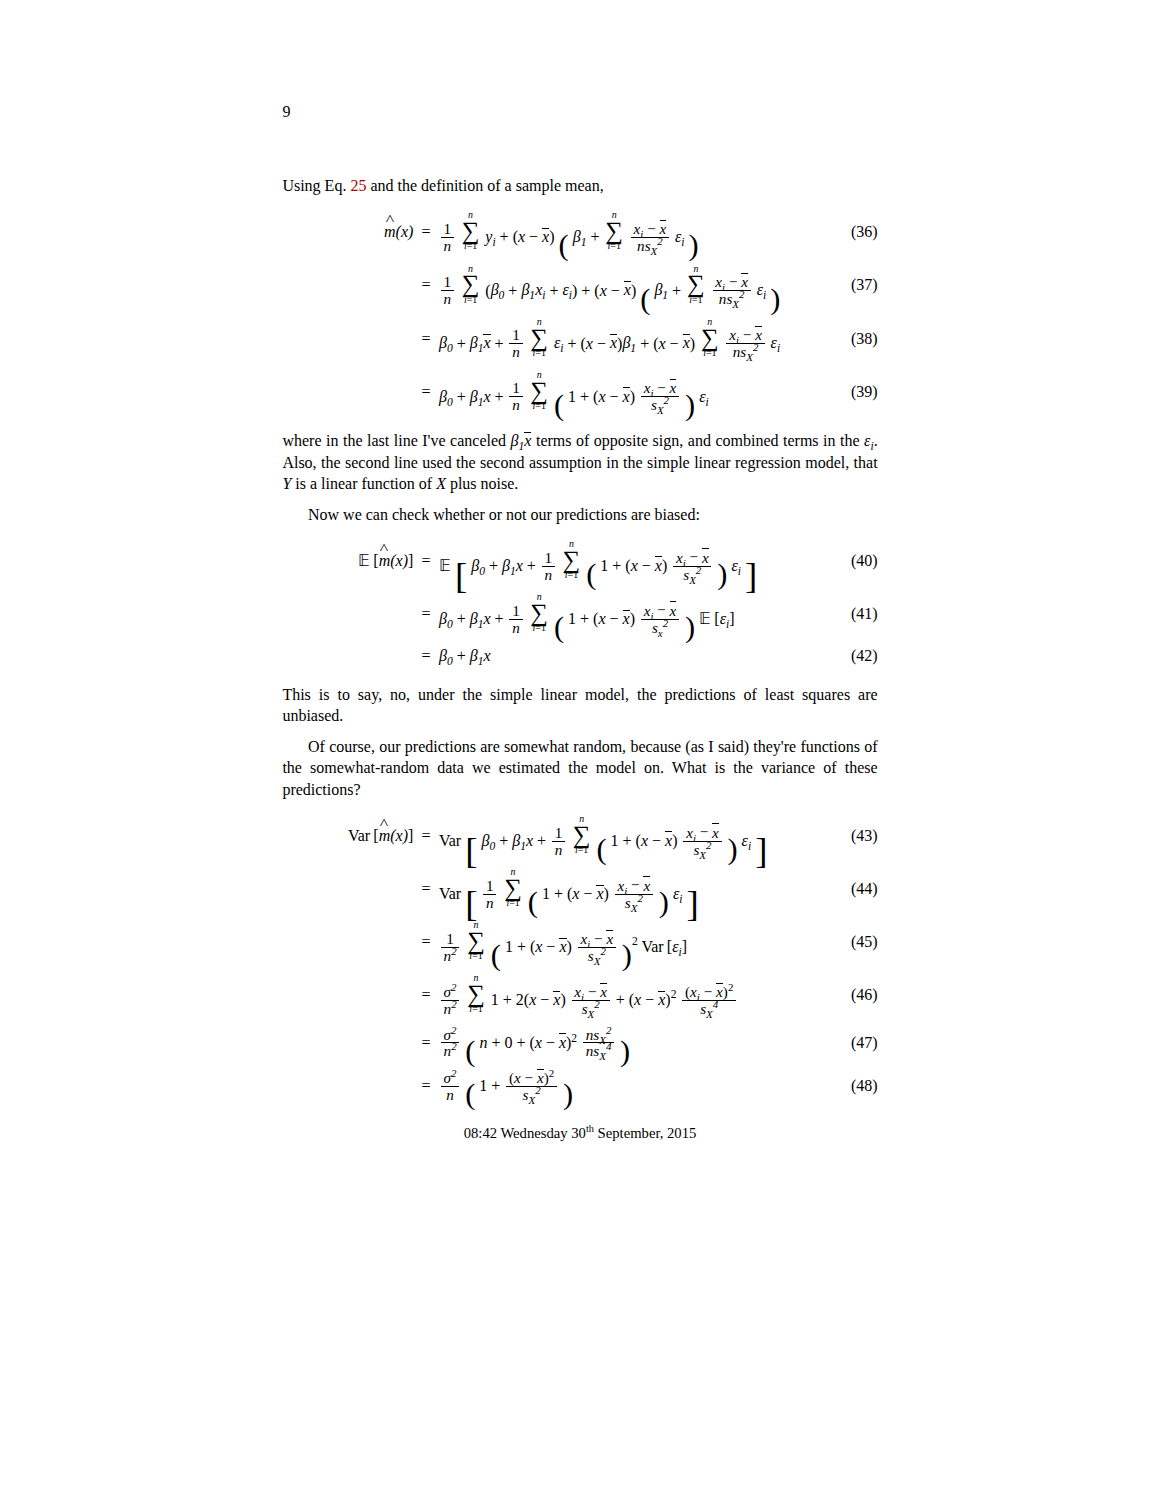9
Using Eq. 25 and the definition of a sample mean,
| m (x) | = | 1 n n ∑ i =1 y i + ( x − x ) ( β 1 + n ∑ i =1 x i − x ns X 2 ε i ) | (36) |
| | = | 1 n n ∑ i =1 ( β 0 + β 1 x i + ε i ) + ( x − x ) ( β 1 + n ∑ i =1 x i − x ns X 2 ε i ) | (37) |
| | = | β 0 + β 1 x + 1 n n ∑ i =1 ε i + ( x − x ) β 1 + ( x − x ) n ∑ i =1 x i − x ns X 2 ε i | (38) |
| | = | β 0 + β 1 x + 1 n n ∑ i =1 ( 1 + ( x − x ) x i − x s X 2 ) ε i | (39) |
where in the last line I've canceled β1 x terms of opposite sign, and combined terms in the εi. Also, the second line used the second assumption in the simple linear regression model, that Y is a linear function of X plus noise.
Now we can check whether or not our predictions are biased:
| 𝔼 [ m (x) ] | = | 𝔼 [ β 0 + β 1 x + 1 n n ∑ i =1 ( 1 + ( x − x ) x i − x s X 2 ) ε i ] | (40) |
| | = | β 0 + β 1 x + 1 n n ∑ i =1 ( 1 + ( x − x ) x i − x s x 2 ) 𝔼 [ ε i ] | (41) |
| | = | β 0 + β 1 x | (42) |
This is to say, no, under the simple linear model, the predictions of least squares are unbiased.
Of course, our predictions are somewhat random, because (as I said) they're functions of the somewhat-random data we estimated the model on. What is the variance of these predictions?
| Var [ m (x) ] | = | Var [ β 0 + β 1 x + 1 n n ∑ i =1 ( 1 + ( x − x ) x i − x s X 2 ) ε i ] | (43) |
| | = | Var [ 1 n n ∑ i =1 ( 1 + ( x − x ) x i − x s X 2 ) ε i ] | (44) |
| | = | 1 n 2 n ∑ i =1 ( 1 + ( x − x ) x i − x s X 2 ) 2 Var [ ε i ] | (45) |
| | = | σ 2 n 2 n ∑ i =1 1 + 2( x − x ) x i − x s X 2 + ( x − x ) 2 ( x i − x ) 2 s X 4 | (46) |
| | = | σ 2 n 2 ( n + 0 + ( x − x ) 2 ns X 2 ns X 4 ) | (47) |
| | = | σ 2 n ( 1 + ( x − x ) 2 s X 2 ) | (48) |
08:42 Wednesday 30th September, 2015